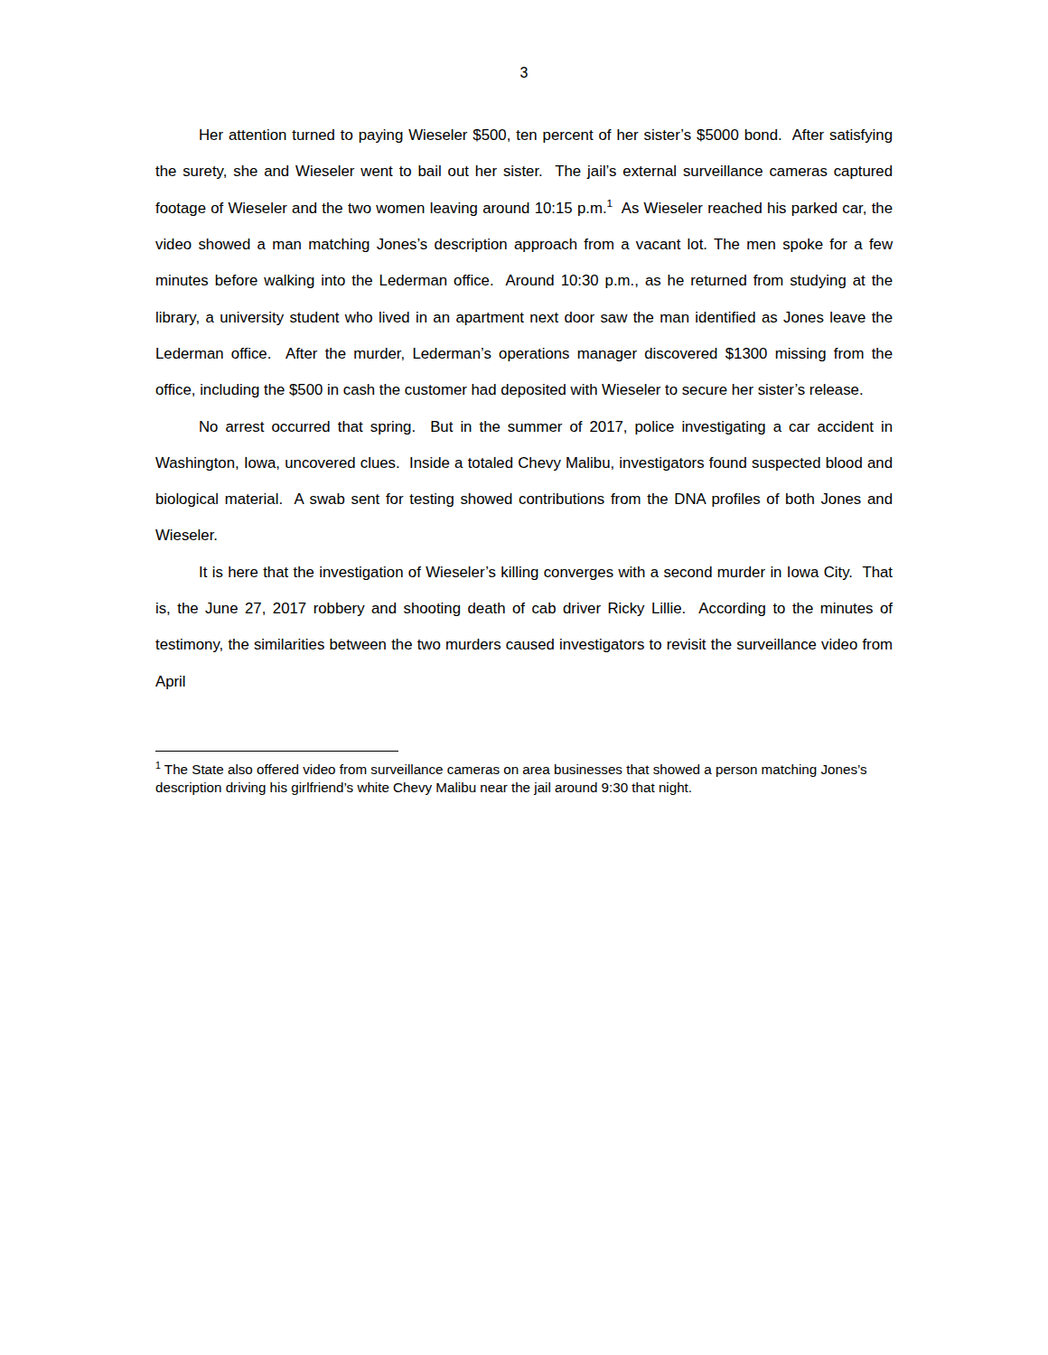3
Her attention turned to paying Wieseler $500, ten percent of her sister’s $5000 bond. After satisfying the surety, she and Wieseler went to bail out her sister. The jail’s external surveillance cameras captured footage of Wieseler and the two women leaving around 10:15 p.m.1 As Wieseler reached his parked car, the video showed a man matching Jones’s description approach from a vacant lot. The men spoke for a few minutes before walking into the Lederman office. Around 10:30 p.m., as he returned from studying at the library, a university student who lived in an apartment next door saw the man identified as Jones leave the Lederman office. After the murder, Lederman’s operations manager discovered $1300 missing from the office, including the $500 in cash the customer had deposited with Wieseler to secure her sister’s release.
No arrest occurred that spring. But in the summer of 2017, police investigating a car accident in Washington, Iowa, uncovered clues. Inside a totaled Chevy Malibu, investigators found suspected blood and biological material. A swab sent for testing showed contributions from the DNA profiles of both Jones and Wieseler.
It is here that the investigation of Wieseler’s killing converges with a second murder in Iowa City. That is, the June 27, 2017 robbery and shooting death of cab driver Ricky Lillie. According to the minutes of testimony, the similarities between the two murders caused investigators to revisit the surveillance video from April
1 The State also offered video from surveillance cameras on area businesses that showed a person matching Jones’s description driving his girlfriend’s white Chevy Malibu near the jail around 9:30 that night.